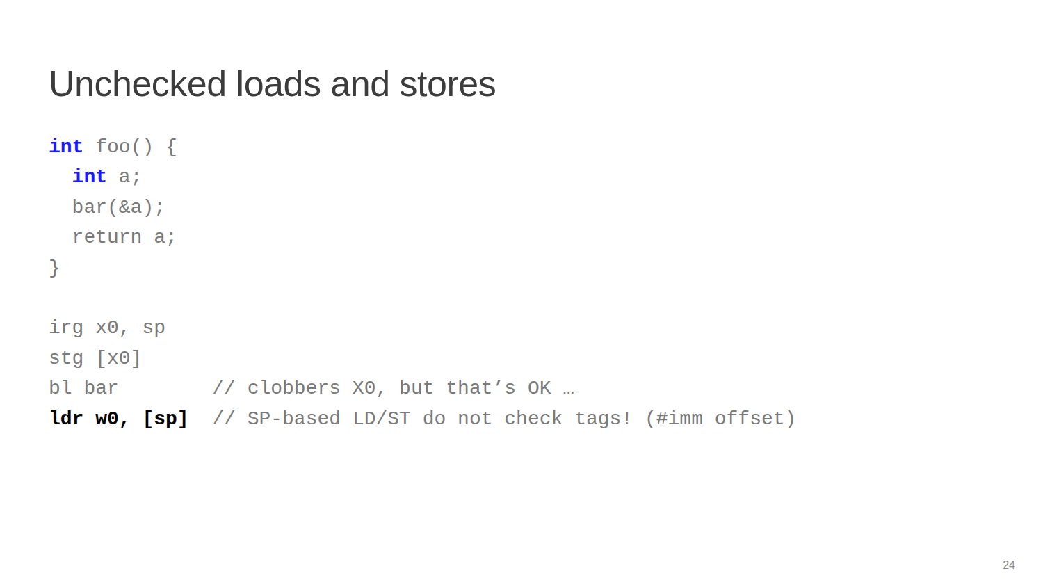Unchecked loads and stores
int foo() {
  int a;
  bar(&a);
  return a;
}
irg x0, sp
stg [x0]
bl bar        // clobbers X0, but that’s OK …
ldr w0, [sp]  // SP-based LD/ST do not check tags! (#imm offset)
24